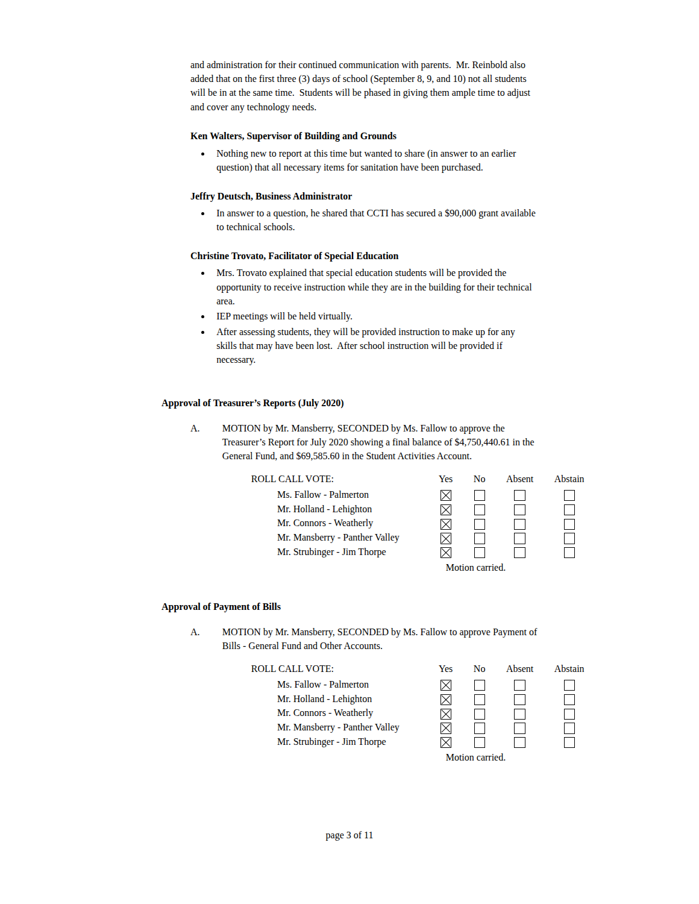and administration for their continued communication with parents. Mr. Reinbold also added that on the first three (3) days of school (September 8, 9, and 10) not all students will be in at the same time. Students will be phased in giving them ample time to adjust and cover any technology needs.
Ken Walters, Supervisor of Building and Grounds
Nothing new to report at this time but wanted to share (in answer to an earlier question) that all necessary items for sanitation have been purchased.
Jeffry Deutsch, Business Administrator
In answer to a question, he shared that CCTI has secured a $90,000 grant available to technical schools.
Christine Trovato, Facilitator of Special Education
Mrs. Trovato explained that special education students will be provided the opportunity to receive instruction while they are in the building for their technical area.
IEP meetings will be held virtually.
After assessing students, they will be provided instruction to make up for any skills that may have been lost. After school instruction will be provided if necessary.
Approval of Treasurer’s Reports (July 2020)
A.
MOTION by Mr. Mansberry, SECONDED by Ms. Fallow to approve the Treasurer’s Report for July 2020 showing a final balance of $4,750,440.61 in the General Fund, and $69,585.60 in the Student Activities Account.
| ROLL CALL VOTE: | Yes | No | Absent | Abstain |
| --- | --- | --- | --- | --- |
| Ms. Fallow - Palmerton | | | | |
| Mr. Holland - Lehighton | | | | |
| Mr. Connors - Weatherly | | | | |
| Mr. Mansberry - Panther Valley | | | | |
| Mr. Strubinger - Jim Thorpe | | | | |
Motion carried.
Approval of Payment of Bills
A.
MOTION by Mr. Mansberry, SECONDED by Ms. Fallow to approve Payment of Bills - General Fund and Other Accounts.
| ROLL CALL VOTE: | Yes | No | Absent | Abstain |
| --- | --- | --- | --- | --- |
| Ms. Fallow - Palmerton | | | | |
| Mr. Holland - Lehighton | | | | |
| Mr. Connors - Weatherly | | | | |
| Mr. Mansberry - Panther Valley | | | | |
| Mr. Strubinger - Jim Thorpe | | | | |
Motion carried.
page 3 of 11